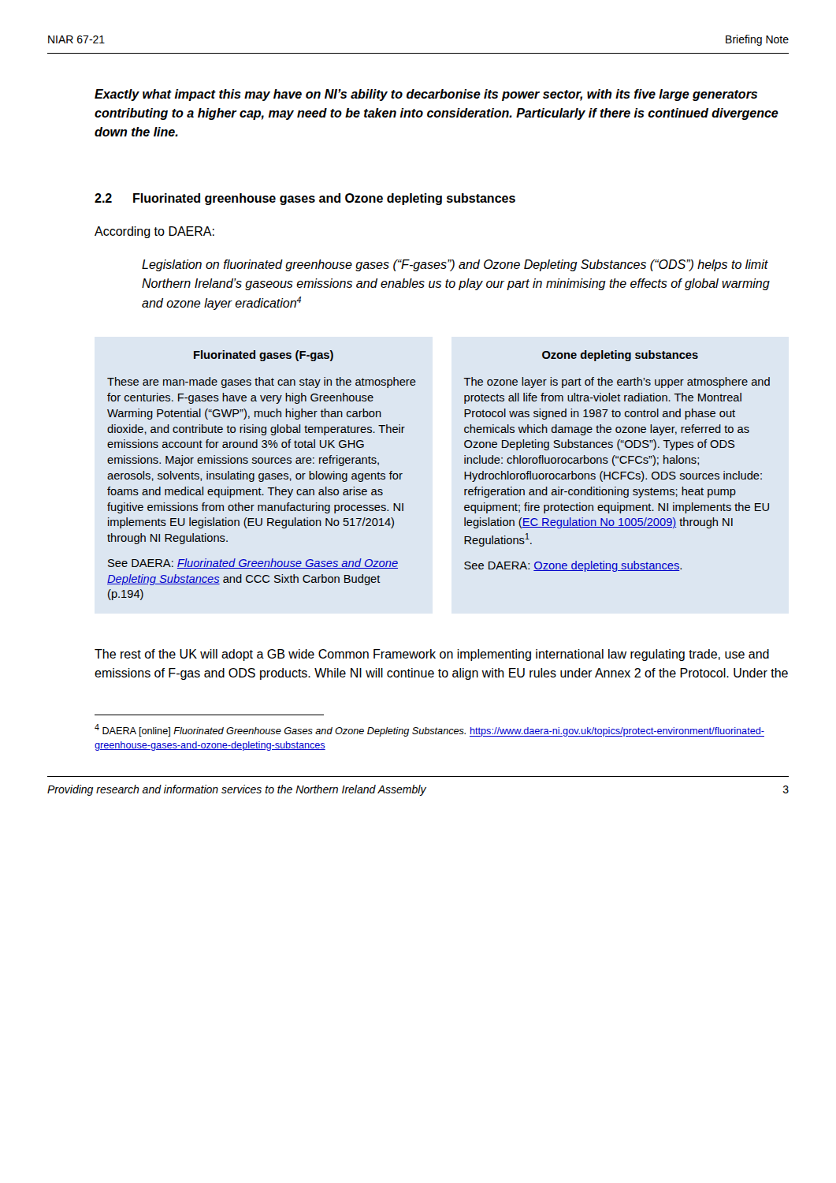NIAR 67-21 Briefing Note
Exactly what impact this may have on NI’s ability to decarbonise its power sector, with its five large generators contributing to a higher cap, may need to be taken into consideration. Particularly if there is continued divergence down the line.
2.2 Fluorinated greenhouse gases and Ozone depleting substances
According to DAERA:
Legislation on fluorinated greenhouse gases (“F-gases”) and Ozone Depleting Substances (“ODS”) helps to limit Northern Ireland’s gaseous emissions and enables us to play our part in minimising the effects of global warming and ozone layer eradication4
Fluorinated gases (F-gas)
These are man-made gases that can stay in the atmosphere for centuries. F-gases have a very high Greenhouse Warming Potential (“GWP”), much higher than carbon dioxide, and contribute to rising global temperatures. Their emissions account for around 3% of total UK GHG emissions. Major emissions sources are: refrigerants, aerosols, solvents, insulating gases, or blowing agents for foams and medical equipment. They can also arise as fugitive emissions from other manufacturing processes. NI implements EU legislation (EU Regulation No 517/2014) through NI Regulations.
See DAERA: Fluorinated Greenhouse Gases and Ozone Depleting Substances and CCC Sixth Carbon Budget (p.194)
Ozone depleting substances
The ozone layer is part of the earth’s upper atmosphere and protects all life from ultra-violet radiation. The Montreal Protocol was signed in 1987 to control and phase out chemicals which damage the ozone layer, referred to as Ozone Depleting Substances (“ODS”). Types of ODS include: chlorofluorocarbons (“CFCs”); halons; Hydrochlorofluorocarbons (HCFCs). ODS sources include: refrigeration and air-conditioning systems; heat pump equipment; fire protection equipment. NI implements the EU legislation (EC Regulation No 1005/2009) through NI Regulations1.
See DAERA: Ozone depleting substances.
The rest of the UK will adopt a GB wide Common Framework on implementing international law regulating trade, use and emissions of F-gas and ODS products. While NI will continue to align with EU rules under Annex 2 of the Protocol. Under the
4 DAERA [online] Fluorinated Greenhouse Gases and Ozone Depleting Substances. https://www.daera-ni.gov.uk/topics/protect-environment/fluorinated-greenhouse-gases-and-ozone-depleting-substances
Providing research and information services to the Northern Ireland Assembly 3